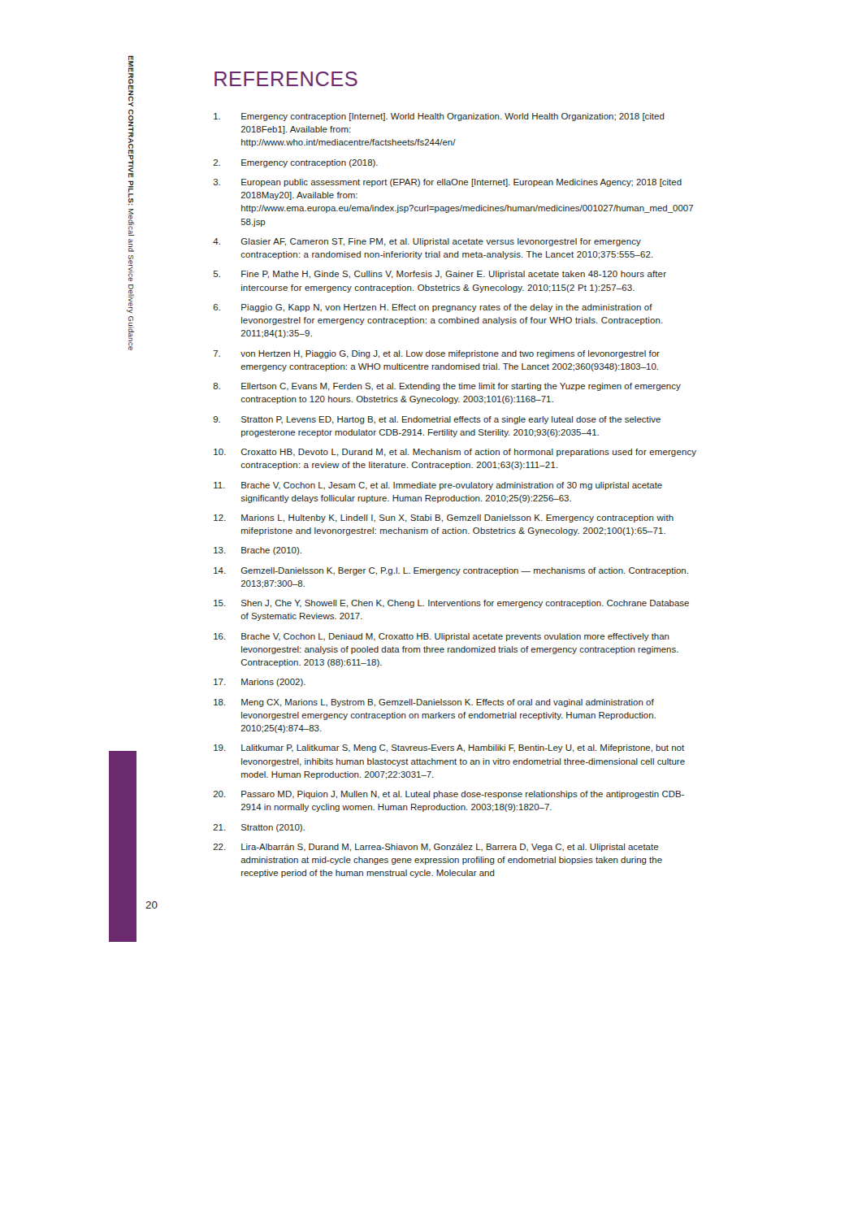EMERGENCY CONTRACEPTIVE PILLS: Medical and Service Delivery Guidance
20
REFERENCES
Emergency contraception [Internet]. World Health Organization. World Health Organization; 2018 [cited 2018Feb1]. Available from:
http://www.who.int/mediacentre/factsheets/fs244/en/
Emergency contraception (2018).
European public assessment report (EPAR) for ellaOne [Internet]. European Medicines Agency; 2018 [cited 2018May20]. Available from:
http://www.ema.europa.eu/ema/index.jsp?curl=pages/medicines/human/medicines/001027/human_med_000758.jsp
Glasier AF, Cameron ST, Fine PM, et al. Ulipristal acetate versus levonorgestrel for emergency contraception: a randomised non-inferiority trial and meta-analysis. The Lancet 2010;375:555–62.
Fine P, Mathe H, Ginde S, Cullins V, Morfesis J, Gainer E. Ulipristal acetate taken 48-120 hours after intercourse for emergency contraception. Obstetrics & Gynecology. 2010;115(2 Pt 1):257–63.
Piaggio G, Kapp N, von Hertzen H. Effect on pregnancy rates of the delay in the administration of levonorgestrel for emergency contraception: a combined analysis of four WHO trials. Contraception. 2011;84(1):35–9.
von Hertzen H, Piaggio G, Ding J, et al. Low dose mifepristone and two regimens of levonorgestrel for emergency contraception: a WHO multicentre randomised trial. The Lancet 2002;360(9348):1803–10.
Ellertson C, Evans M, Ferden S, et al. Extending the time limit for starting the Yuzpe regimen of emergency contraception to 120 hours. Obstetrics & Gynecology. 2003;101(6):1168–71.
Stratton P, Levens ED, Hartog B, et al. Endometrial effects of a single early luteal dose of the selective progesterone receptor modulator CDB-2914. Fertility and Sterility. 2010;93(6):2035–41.
Croxatto HB, Devoto L, Durand M, et al. Mechanism of action of hormonal preparations used for emergency contraception: a review of the literature. Contraception. 2001;63(3):111–21.
Brache V, Cochon L, Jesam C, et al. Immediate pre-ovulatory administration of 30 mg ulipristal acetate significantly delays follicular rupture. Human Reproduction. 2010;25(9):2256–63.
Marions L, Hultenby K, Lindell I, Sun X, Stabi B, Gemzell Danielsson K. Emergency contraception with mifepristone and levonorgestrel: mechanism of action. Obstetrics & Gynecology. 2002;100(1):65–71.
Brache (2010).
Gemzell-Danielsson K, Berger C, P.g.l. L. Emergency contraception — mechanisms of action. Contraception. 2013;87:300–8.
Shen J, Che Y, Showell E, Chen K, Cheng L. Interventions for emergency contraception. Cochrane Database of Systematic Reviews. 2017.
Brache V, Cochon L, Deniaud M, Croxatto HB. Ulipristal acetate prevents ovulation more effectively than levonorgestrel: analysis of pooled data from three randomized trials of emergency contraception regimens. Contraception. 2013 (88):611–18).
Marions (2002).
Meng CX, Marions L, Bystrom B, Gemzell-Danielsson K. Effects of oral and vaginal administration of levonorgestrel emergency contraception on markers of endometrial receptivity. Human Reproduction. 2010;25(4):874–83.
Lalitkumar P, Lalitkumar S, Meng C, Stavreus-Evers A, Hambiliki F, Bentin-Ley U, et al. Mifepristone, but not levonorgestrel, inhibits human blastocyst attachment to an in vitro endometrial three-dimensional cell culture model. Human Reproduction. 2007;22:3031–7.
Passaro MD, Piquion J, Mullen N, et al. Luteal phase dose-response relationships of the antiprogestin CDB-2914 in normally cycling women. Human Reproduction. 2003;18(9):1820–7.
Stratton (2010).
Lira-Albarrán S, Durand M, Larrea-Shiavon M, González L, Barrera D, Vega C, et al. Ulipristal acetate administration at mid-cycle changes gene expression profiling of endometrial biopsies taken during the receptive period of the human menstrual cycle. Molecular and